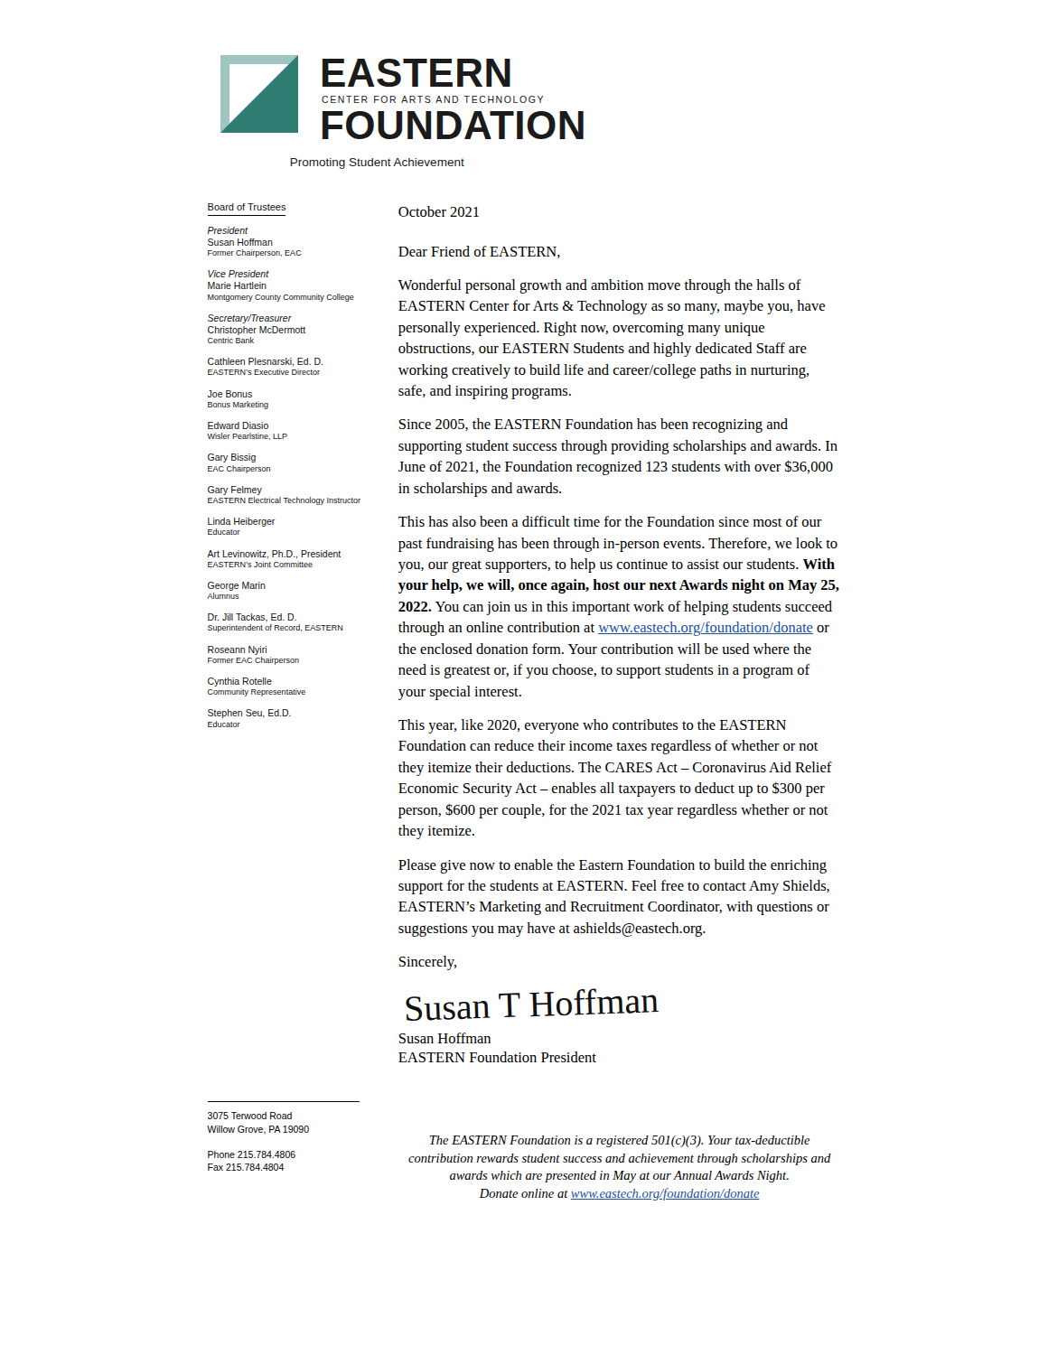EASTERN
CENTER FOR ARTS AND TECHNOLOGY
FOUNDATION
Promoting Student Achievement
Board of Trustees
President
Susan Hoffman
Former Chairperson, EAC
Vice President
Marie Hartlein
Montgomery County Community College
Secretary/Treasurer
Christopher McDermott
Centric Bank
Cathleen Plesnarski, Ed. D.
EASTERN’s Executive Director
Joe Bonus
Bonus Marketing
Edward Diasio
Wisler Pearlstine, LLP
Gary Bissig
EAC Chairperson
Gary Felmey
EASTERN Electrical Technology Instructor
Linda Heiberger
Educator
Art Levinowitz, Ph.D., President
EASTERN’s Joint Committee
George Marin
Alumnus
Dr. Jill Tackas, Ed. D.
Superintendent of Record, EASTERN
Roseann Nyiri
Former EAC Chairperson
Cynthia Rotelle
Community Representative
Stephen Seu, Ed.D.
Educator
October 2021
Dear Friend of EASTERN,
Wonderful personal growth and ambition move through the halls of EASTERN Center for Arts & Technology as so many, maybe you, have personally experienced. Right now, overcoming many unique obstructions, our EASTERN Students and highly dedicated Staff are working creatively to build life and career/college paths in nurturing, safe, and inspiring programs.
Since 2005, the EASTERN Foundation has been recognizing and supporting student success through providing scholarships and awards. In June of 2021, the Foundation recognized 123 students with over $36,000 in scholarships and awards.
This has also been a difficult time for the Foundation since most of our past fundraising has been through in-person events. Therefore, we look to you, our great supporters, to help us continue to assist our students. With your help, we will, once again, host our next Awards night on May 25, 2022. You can join us in this important work of helping students succeed through an online contribution at www.eastech.org/foundation/donate or the enclosed donation form. Your contribution will be used where the need is greatest or, if you choose, to support students in a program of your special interest.
This year, like 2020, everyone who contributes to the EASTERN Foundation can reduce their income taxes regardless of whether or not they itemize their deductions. The CARES Act – Coronavirus Aid Relief Economic Security Act – enables all taxpayers to deduct up to $300 per person, $600 per couple, for the 2021 tax year regardless whether or not they itemize.
Please give now to enable the Eastern Foundation to build the enriching support for the students at EASTERN. Feel free to contact Amy Shields, EASTERN’s Marketing and Recruitment Coordinator, with questions or suggestions you may have at ashields@eastech.org.
Sincerely,
Susan T Hoffman
Susan Hoffman
EASTERN Foundation President
3075 Terwood Road
Willow Grove, PA 19090
Phone 215.784.4806
Fax 215.784.4804
The EASTERN Foundation is a registered 501(c)(3). Your tax-deductible contribution rewards student success and achievement through scholarships and awards which are presented in May at our Annual Awards Night.
Donate online at www.eastech.org/foundation/donate